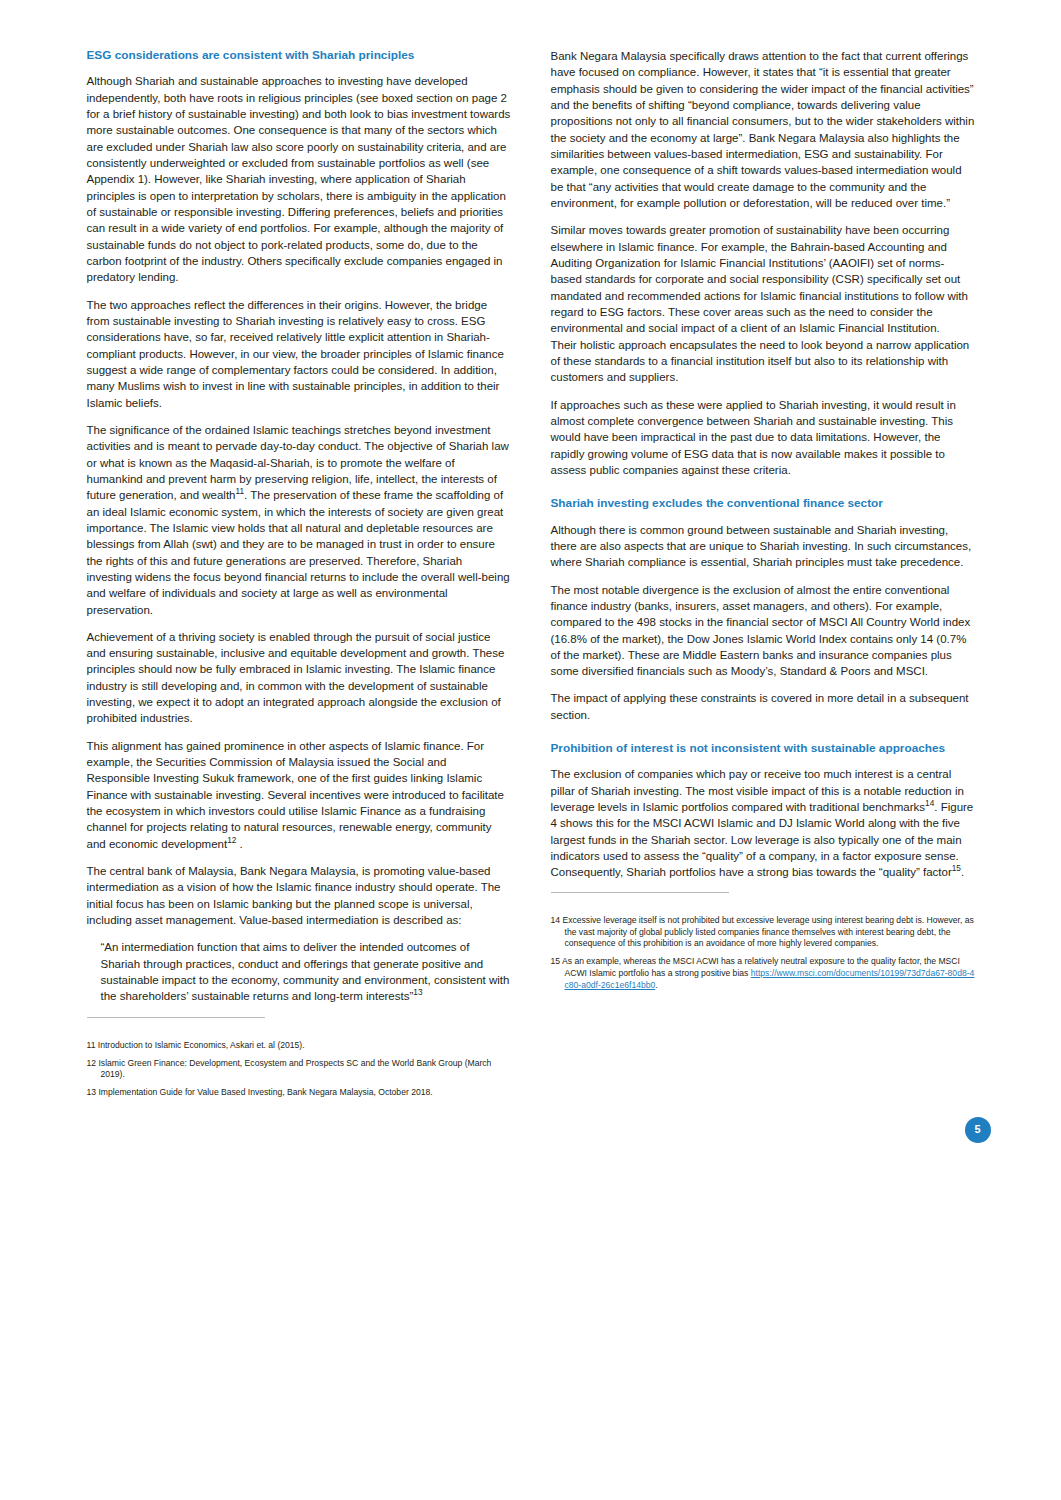ESG considerations are consistent with Shariah principles
Although Shariah and sustainable approaches to investing have developed independently, both have roots in religious principles (see boxed section on page 2 for a brief history of sustainable investing) and both look to bias investment towards more sustainable outcomes. One consequence is that many of the sectors which are excluded under Shariah law also score poorly on sustainability criteria, and are consistently underweighted or excluded from sustainable portfolios as well (see Appendix 1). However, like Shariah investing, where application of Shariah principles is open to interpretation by scholars, there is ambiguity in the application of sustainable or responsible investing. Differing preferences, beliefs and priorities can result in a wide variety of end portfolios. For example, although the majority of sustainable funds do not object to pork-related products, some do, due to the carbon footprint of the industry. Others specifically exclude companies engaged in predatory lending.
The two approaches reflect the differences in their origins. However, the bridge from sustainable investing to Shariah investing is relatively easy to cross. ESG considerations have, so far, received relatively little explicit attention in Shariah-compliant products. However, in our view, the broader principles of Islamic finance suggest a wide range of complementary factors could be considered. In addition, many Muslims wish to invest in line with sustainable principles, in addition to their Islamic beliefs.
The significance of the ordained Islamic teachings stretches beyond investment activities and is meant to pervade day-to-day conduct. The objective of Shariah law or what is known as the Maqasid-al-Shariah, is to promote the welfare of humankind and prevent harm by preserving religion, life, intellect, the interests of future generation, and wealth11. The preservation of these frame the scaffolding of an ideal Islamic economic system, in which the interests of society are given great importance. The Islamic view holds that all natural and depletable resources are blessings from Allah (swt) and they are to be managed in trust in order to ensure the rights of this and future generations are preserved. Therefore, Shariah investing widens the focus beyond financial returns to include the overall well-being and welfare of individuals and society at large as well as environmental preservation.
Achievement of a thriving society is enabled through the pursuit of social justice and ensuring sustainable, inclusive and equitable development and growth. These principles should now be fully embraced in Islamic investing. The Islamic finance industry is still developing and, in common with the development of sustainable investing, we expect it to adopt an integrated approach alongside the exclusion of prohibited industries.
This alignment has gained prominence in other aspects of Islamic finance. For example, the Securities Commission of Malaysia issued the Social and Responsible Investing Sukuk framework, one of the first guides linking Islamic Finance with sustainable investing. Several incentives were introduced to facilitate the ecosystem in which investors could utilise Islamic Finance as a fundraising channel for projects relating to natural resources, renewable energy, community and economic development12 .
The central bank of Malaysia, Bank Negara Malaysia, is promoting value-based intermediation as a vision of how the Islamic finance industry should operate. The initial focus has been on Islamic banking but the planned scope is universal, including asset management. Value-based intermediation is described as:
“An intermediation function that aims to deliver the intended outcomes of Shariah through practices, conduct and offerings that generate positive and sustainable impact to the economy, community and environment, consistent with the shareholders’ sustainable returns and long-term interests”13
11 Introduction to Islamic Economics, Askari et. al (2015).
12 Islamic Green Finance: Development, Ecosystem and Prospects SC and the World Bank Group (March 2019).
13 Implementation Guide for Value Based Investing, Bank Negara Malaysia, October 2018.
Bank Negara Malaysia specifically draws attention to the fact that current offerings have focused on compliance. However, it states that “it is essential that greater emphasis should be given to considering the wider impact of the financial activities” and the benefits of shifting “beyond compliance, towards delivering value propositions not only to all financial consumers, but to the wider stakeholders within the society and the economy at large”. Bank Negara Malaysia also highlights the similarities between values-based intermediation, ESG and sustainability. For example, one consequence of a shift towards values-based intermediation would be that “any activities that would create damage to the community and the environment, for example pollution or deforestation, will be reduced over time.”
Similar moves towards greater promotion of sustainability have been occurring elsewhere in Islamic finance. For example, the Bahrain-based Accounting and Auditing Organization for Islamic Financial Institutions’ (AAOIFI) set of norms-based standards for corporate and social responsibility (CSR) specifically set out mandated and recommended actions for Islamic financial institutions to follow with regard to ESG factors. These cover areas such as the need to consider the environmental and social impact of a client of an Islamic Financial Institution.
Their holistic approach encapsulates the need to look beyond a narrow application of these standards to a financial institution itself but also to its relationship with customers and suppliers.
If approaches such as these were applied to Shariah investing, it would result in almost complete convergence between Shariah and sustainable investing. This would have been impractical in the past due to data limitations. However, the rapidly growing volume of ESG data that is now available makes it possible to assess public companies against these criteria.
Shariah investing excludes the conventional finance sector
Although there is common ground between sustainable and Shariah investing, there are also aspects that are unique to Shariah investing. In such circumstances, where Shariah compliance is essential, Shariah principles must take precedence.
The most notable divergence is the exclusion of almost the entire conventional finance industry (banks, insurers, asset managers, and others). For example, compared to the 498 stocks in the financial sector of MSCI All Country World index (16.8% of the market), the Dow Jones Islamic World Index contains only 14 (0.7% of the market). These are Middle Eastern banks and insurance companies plus some diversified financials such as Moody’s, Standard & Poors and MSCI.
The impact of applying these constraints is covered in more detail in a subsequent section.
Prohibition of interest is not inconsistent with sustainable approaches
The exclusion of companies which pay or receive too much interest is a central pillar of Shariah investing. The most visible impact of this is a notable reduction in leverage levels in Islamic portfolios compared with traditional benchmarks14. Figure 4 shows this for the MSCI ACWI Islamic and DJ Islamic World along with the five largest funds in the Shariah sector. Low leverage is also typically one of the main indicators used to assess the “quality” of a company, in a factor exposure sense. Consequently, Shariah portfolios have a strong bias towards the “quality” factor15.
14 Excessive leverage itself is not prohibited but excessive leverage using interest bearing debt is. However, as the vast majority of global publicly listed companies finance themselves with interest bearing debt, the consequence of this prohibition is an avoidance of more highly levered companies.
15 As an example, whereas the MSCI ACWI has a relatively neutral exposure to the quality factor, the MSCI ACWI Islamic portfolio has a strong positive bias https://www.msci.com/documents/10199/73d7da67-80d8-4c80-a0df-26c1e6f14bb0.
5